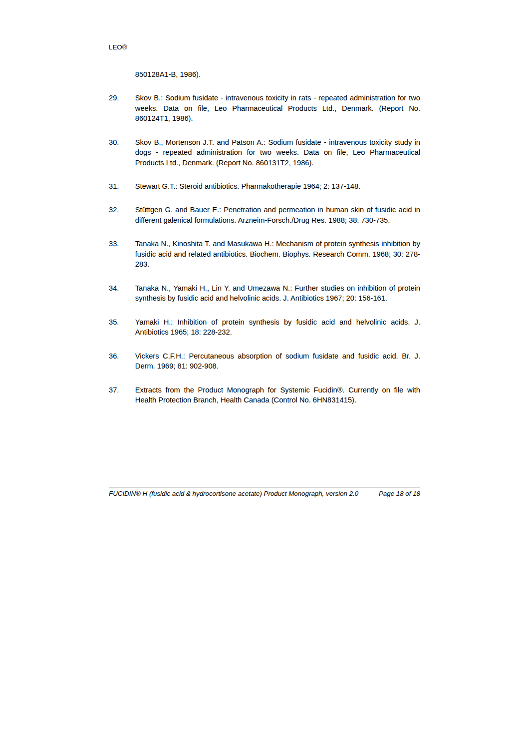LEO®
850128A1-B, 1986).
29. Skov B.: Sodium fusidate - intravenous toxicity in rats - repeated administration for two weeks. Data on file, Leo Pharmaceutical Products Ltd., Denmark. (Report No. 860124T1, 1986).
30. Skov B., Mortenson J.T. and Patson A.: Sodium fusidate - intravenous toxicity study in dogs - repeated administration for two weeks. Data on file, Leo Pharmaceutical Products Ltd., Denmark. (Report No. 860131T2, 1986).
31. Stewart G.T.: Steroid antibiotics. Pharmakotherapie 1964; 2: 137-148.
32. Stüttgen G. and Bauer E.: Penetration and permeation in human skin of fusidic acid in different galenical formulations. Arzneim-Forsch./Drug Res. 1988; 38: 730-735.
33. Tanaka N., Kinoshita T. and Masukawa H.: Mechanism of protein synthesis inhibition by fusidic acid and related antibiotics. Biochem. Biophys. Research Comm. 1968; 30: 278-283.
34. Tanaka N., Yamaki H., Lin Y. and Umezawa N.: Further studies on inhibition of protein synthesis by fusidic acid and helvolinic acids. J. Antibiotics 1967; 20: 156-161.
35. Yamaki H.: Inhibition of protein synthesis by fusidic acid and helvolinic acids. J. Antibiotics 1965; 18: 228-232.
36. Vickers C.F.H.: Percutaneous absorption of sodium fusidate and fusidic acid. Br. J. Derm. 1969; 81: 902-908.
37. Extracts from the Product Monograph for Systemic Fucidin®. Currently on file with Health Protection Branch, Health Canada (Control No. 6HN831415).
FUCIDIN® H (fusidic acid & hydrocortisone acetate) Product Monograph, version 2.0 Page 18 of 18